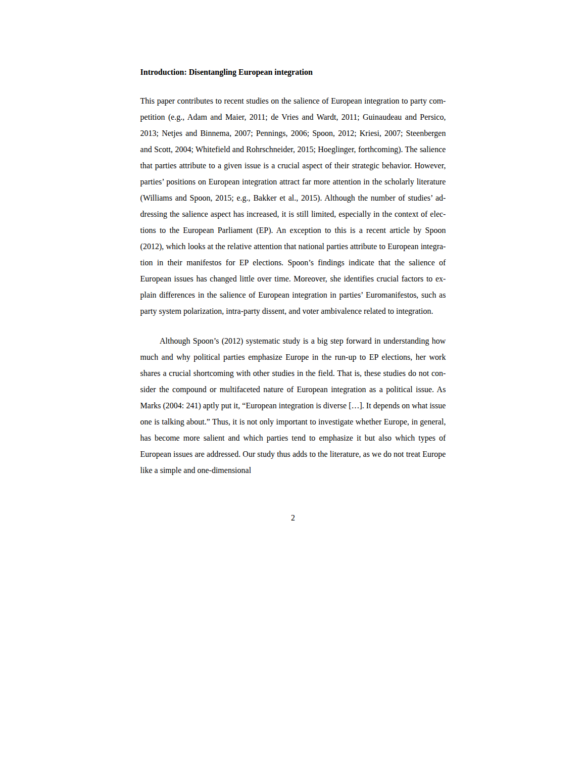Introduction: Disentangling European integration
This paper contributes to recent studies on the salience of European integration to party competition (e.g., Adam and Maier, 2011; de Vries and Wardt, 2011; Guinaudeau and Persico, 2013; Netjes and Binnema, 2007; Pennings, 2006; Spoon, 2012; Kriesi, 2007; Steenbergen and Scott, 2004; Whitefield and Rohrschneider, 2015; Hoeglinger, forthcoming). The salience that parties attribute to a given issue is a crucial aspect of their strategic behavior. However, parties’ positions on European integration attract far more attention in the scholarly literature (Williams and Spoon, 2015; e.g., Bakker et al., 2015). Although the number of studies’ addressing the salience aspect has increased, it is still limited, especially in the context of elections to the European Parliament (EP). An exception to this is a recent article by Spoon (2012), which looks at the relative attention that national parties attribute to European integration in their manifestos for EP elections. Spoon’s findings indicate that the salience of European issues has changed little over time. Moreover, she identifies crucial factors to explain differences in the salience of European integration in parties’ Euromanifestos, such as party system polarization, intra-party dissent, and voter ambivalence related to integration.
Although Spoon’s (2012) systematic study is a big step forward in understanding how much and why political parties emphasize Europe in the run-up to EP elections, her work shares a crucial shortcoming with other studies in the field. That is, these studies do not consider the compound or multifaceted nature of European integration as a political issue. As Marks (2004: 241) aptly put it, “European integration is diverse […]. It depends on what issue one is talking about.” Thus, it is not only important to investigate whether Europe, in general, has become more salient and which parties tend to emphasize it but also which types of European issues are addressed. Our study thus adds to the literature, as we do not treat Europe like a simple and one-dimensional
2